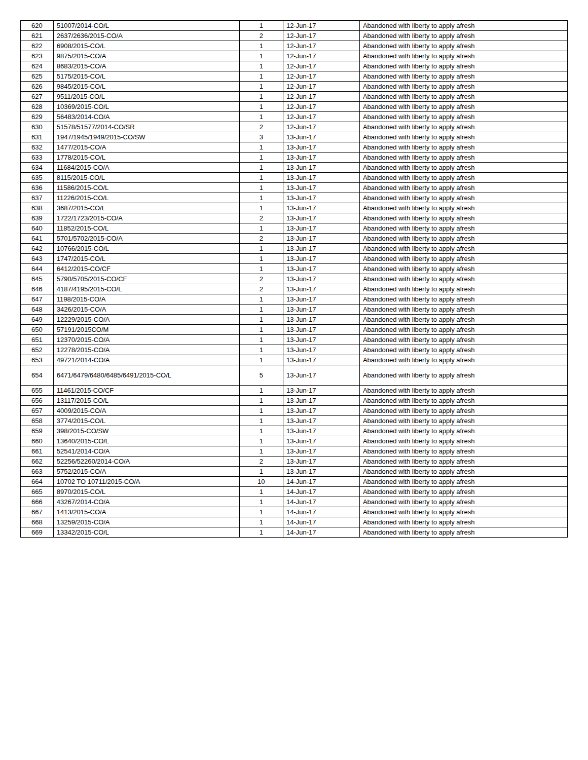| 620 | 51007/2014-CO/L | 1 | 12-Jun-17 | Abandoned with liberty to apply afresh |
| 621 | 2637/2636/2015-CO/A | 2 | 12-Jun-17 | Abandoned with liberty to apply afresh |
| 622 | 6908/2015-CO/L | 1 | 12-Jun-17 | Abandoned with liberty to apply afresh |
| 623 | 9875/2015-CO/A | 1 | 12-Jun-17 | Abandoned with liberty to apply afresh |
| 624 | 8683/2015-CO/A | 1 | 12-Jun-17 | Abandoned with liberty to apply afresh |
| 625 | 5175/2015-CO/L | 1 | 12-Jun-17 | Abandoned with liberty to apply afresh |
| 626 | 9845/2015-CO/L | 1 | 12-Jun-17 | Abandoned with liberty to apply afresh |
| 627 | 9511/2015-CO/L | 1 | 12-Jun-17 | Abandoned with liberty to apply afresh |
| 628 | 10369/2015-CO/L | 1 | 12-Jun-17 | Abandoned with liberty to apply afresh |
| 629 | 56483/2014-CO/A | 1 | 12-Jun-17 | Abandoned with liberty to apply afresh |
| 630 | 51578/51577/2014-CO/SR | 2 | 12-Jun-17 | Abandoned with liberty to apply afresh |
| 631 | 1947/1945/1949/2015-CO/SW | 3 | 13-Jun-17 | Abandoned with liberty to apply afresh |
| 632 | 1477/2015-CO/A | 1 | 13-Jun-17 | Abandoned with liberty to apply afresh |
| 633 | 1778/2015-CO/L | 1 | 13-Jun-17 | Abandoned with liberty to apply afresh |
| 634 | 11684/2015-CO/A | 1 | 13-Jun-17 | Abandoned with liberty to apply afresh |
| 635 | 8115/2015-CO/L | 1 | 13-Jun-17 | Abandoned with liberty to apply afresh |
| 636 | 11586/2015-CO/L | 1 | 13-Jun-17 | Abandoned with liberty to apply afresh |
| 637 | 11226/2015-CO/L | 1 | 13-Jun-17 | Abandoned with liberty to apply afresh |
| 638 | 3687/2015-CO/L | 1 | 13-Jun-17 | Abandoned with liberty to apply afresh |
| 639 | 1722/1723/2015-CO/A | 2 | 13-Jun-17 | Abandoned with liberty to apply afresh |
| 640 | 11852/2015-CO/L | 1 | 13-Jun-17 | Abandoned with liberty to apply afresh |
| 641 | 5701/5702/2015-CO/A | 2 | 13-Jun-17 | Abandoned with liberty to apply afresh |
| 642 | 10766/2015-CO/L | 1 | 13-Jun-17 | Abandoned with liberty to apply afresh |
| 643 | 1747/2015-CO/L | 1 | 13-Jun-17 | Abandoned with liberty to apply afresh |
| 644 | 6412/2015-CO/CF | 1 | 13-Jun-17 | Abandoned with liberty to apply afresh |
| 645 | 5790/5705/2015-CO/CF | 2 | 13-Jun-17 | Abandoned with liberty to apply afresh |
| 646 | 4187/4195/2015-CO/L | 2 | 13-Jun-17 | Abandoned with liberty to apply afresh |
| 647 | 1198/2015-CO/A | 1 | 13-Jun-17 | Abandoned with liberty to apply afresh |
| 648 | 3426/2015-CO/A | 1 | 13-Jun-17 | Abandoned with liberty to apply afresh |
| 649 | 12229/2015-CO/A | 1 | 13-Jun-17 | Abandoned with liberty to apply afresh |
| 650 | 57191/2015CO/M | 1 | 13-Jun-17 | Abandoned with liberty to apply afresh |
| 651 | 12370/2015-CO/A | 1 | 13-Jun-17 | Abandoned with liberty to apply afresh |
| 652 | 12278/2015-CO/A | 1 | 13-Jun-17 | Abandoned with liberty to apply afresh |
| 653 | 49721/2014-CO/A | 1 | 13-Jun-17 | Abandoned with liberty to apply afresh |
| 654 | 6471/6479/6480/6485/6491/2015-CO/L | 5 | 13-Jun-17 | Abandoned with liberty to apply afresh |
| 655 | 11461/2015-CO/CF | 1 | 13-Jun-17 | Abandoned with liberty to apply afresh |
| 656 | 13117/2015-CO/L | 1 | 13-Jun-17 | Abandoned with liberty to apply afresh |
| 657 | 4009/2015-CO/A | 1 | 13-Jun-17 | Abandoned with liberty to apply afresh |
| 658 | 3774/2015-CO/L | 1 | 13-Jun-17 | Abandoned with liberty to apply afresh |
| 659 | 398/2015-CO/SW | 1 | 13-Jun-17 | Abandoned with liberty to apply afresh |
| 660 | 13640/2015-CO/L | 1 | 13-Jun-17 | Abandoned with liberty to apply afresh |
| 661 | 52541/2014-CO/A | 1 | 13-Jun-17 | Abandoned with liberty to apply afresh |
| 662 | 52256/52260/2014-CO/A | 2 | 13-Jun-17 | Abandoned with liberty to apply afresh |
| 663 | 5752/2015-CO/A | 1 | 13-Jun-17 | Abandoned with liberty to apply afresh |
| 664 | 10702 TO 10711/2015-CO/A | 10 | 14-Jun-17 | Abandoned with liberty to apply afresh |
| 665 | 8970/2015-CO/L | 1 | 14-Jun-17 | Abandoned with liberty to apply afresh |
| 666 | 43267/2014-CO/A | 1 | 14-Jun-17 | Abandoned with liberty to apply afresh |
| 667 | 1413/2015-CO/A | 1 | 14-Jun-17 | Abandoned with liberty to apply afresh |
| 668 | 13259/2015-CO/A | 1 | 14-Jun-17 | Abandoned with liberty to apply afresh |
| 669 | 13342/2015-CO/L | 1 | 14-Jun-17 | Abandoned with liberty to apply afresh |